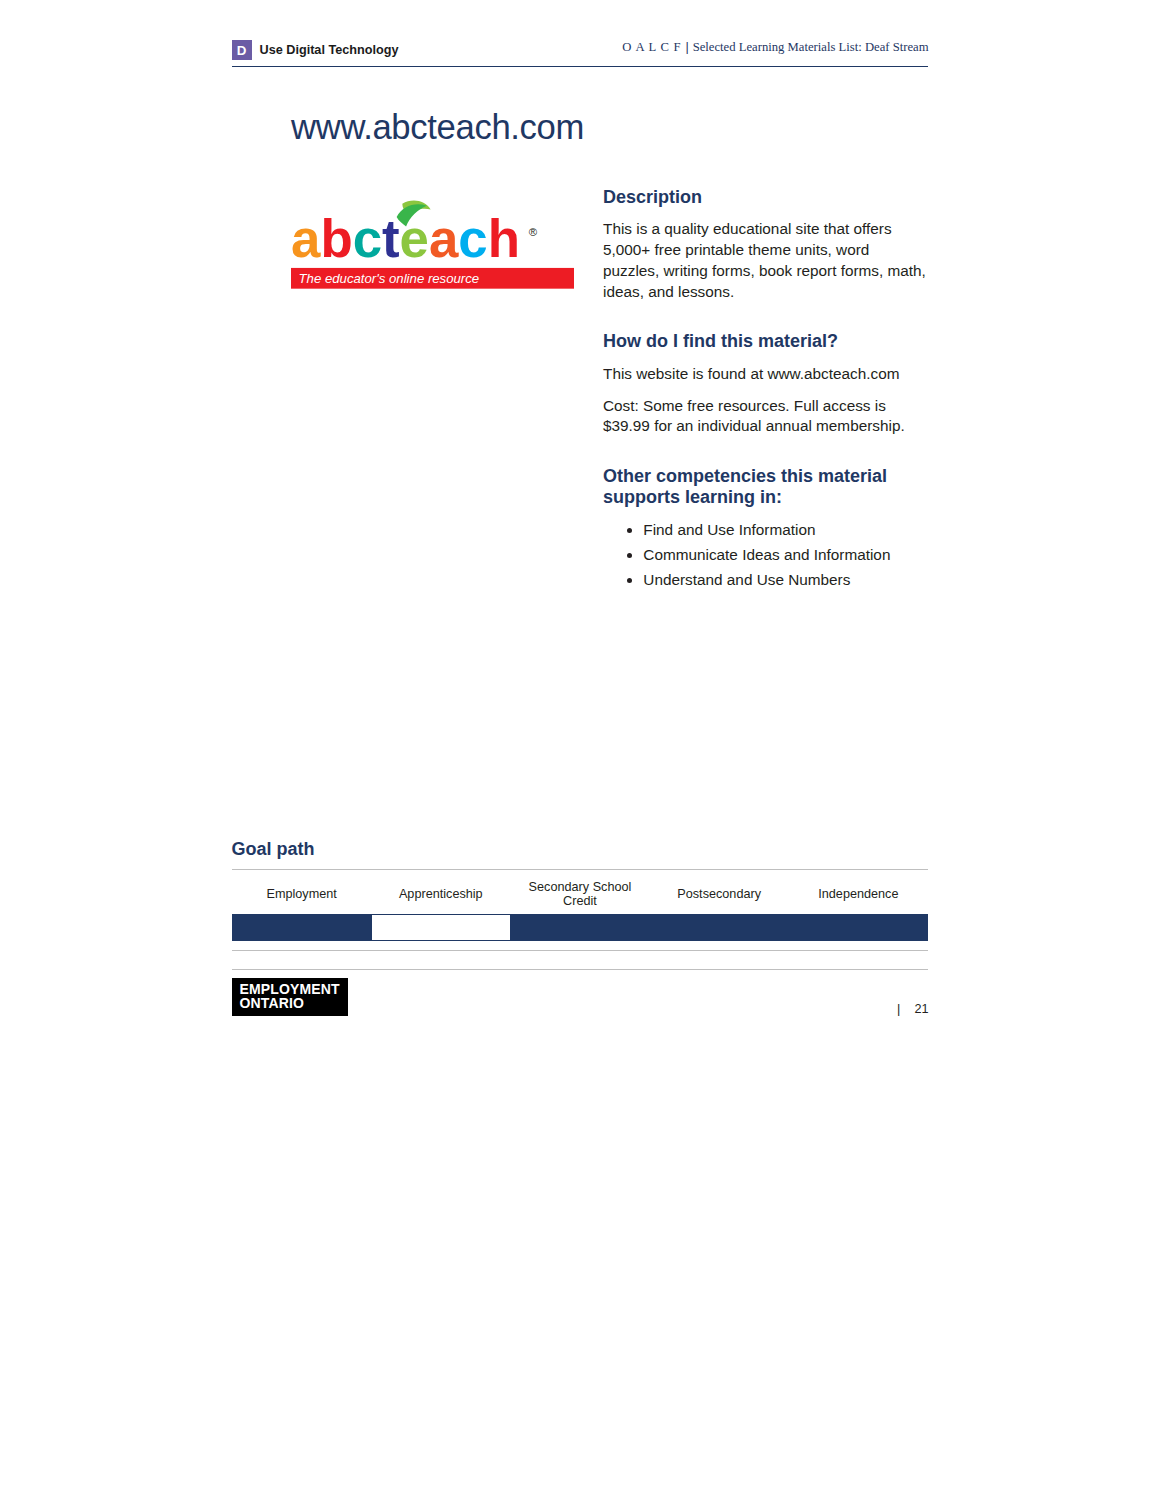D Use Digital Technology
O A L C F|Selected Learning Materials List: Deaf Stream
www.abcteach.com
abcteach ® The educator's online resource
Description
This is a quality educational site that offers 5,000+ free printable theme units, word puzzles, writing forms, book report forms, math, ideas, and lessons.
How do I find this material?
This website is found at www.abcteach.com
Cost: Some free resources. Full access is $39.99 for an individual annual membership.
Other competencies this material supports learning in:
Find and Use Information
Communicate Ideas and Information
Understand and Use Numbers
Goal path
| Employment | Apprenticeship | Secondary School Credit | Postsecondary | Independence |
| --- | --- | --- | --- | --- |
EMPLOYMENT ONTARIO
|21